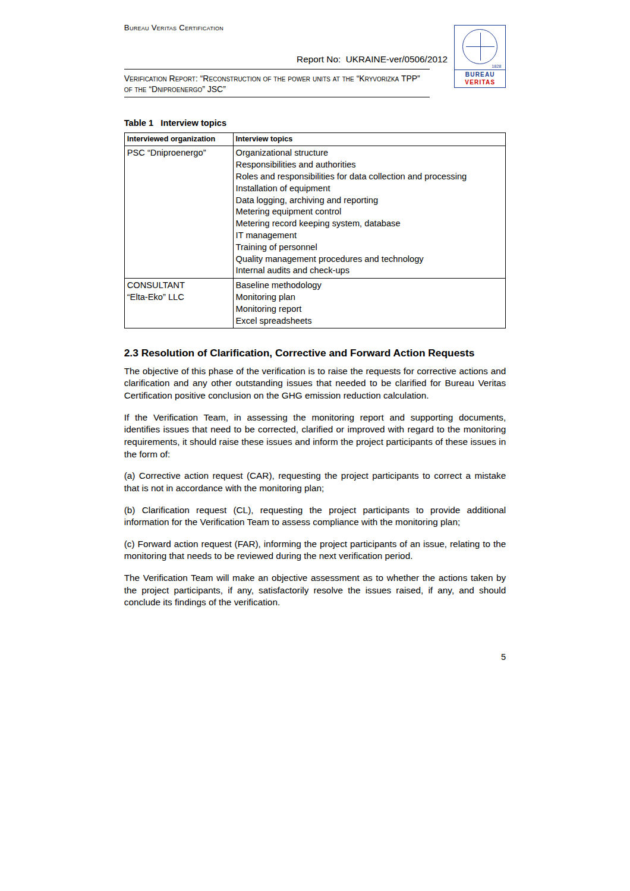Bureau Veritas Certification
1828
BUREAU
VERITAS
Report No: UKRAINE-ver/0506/2012
Verification Report: “Reconstruction of the power units at the “Kryvorizka TPP” of the “Dniproenergo” JSC”
Table 1 Interview topics
| Interviewed organization | Interview topics |
| --- | --- |
| PSC “Dniproenergo” | Organizational structure Responsibilities and authorities Roles and responsibilities for data collection and processing Installation of equipment Data logging, archiving and reporting Metering equipment control Metering record keeping system, database IT management Training of personnel Quality management procedures and technology Internal audits and check-ups |
| CONSULTANT “Elta-Eko” LLC | Baseline methodology Monitoring plan Monitoring report Excel spreadsheets |
2.3 Resolution of Clarification, Corrective and Forward Action Requests
The objective of this phase of the verification is to raise the requests for corrective actions and clarification and any other outstanding issues that needed to be clarified for Bureau Veritas Certification positive conclusion on the GHG emission reduction calculation.
If the Verification Team, in assessing the monitoring report and supporting documents, identifies issues that need to be corrected, clarified or improved with regard to the monitoring requirements, it should raise these issues and inform the project participants of these issues in the form of:
(a) Corrective action request (CAR), requesting the project participants to correct a mistake that is not in accordance with the monitoring plan;
(b) Clarification request (CL), requesting the project participants to provide additional information for the Verification Team to assess compliance with the monitoring plan;
(c) Forward action request (FAR), informing the project participants of an issue, relating to the monitoring that needs to be reviewed during the next verification period.
The Verification Team will make an objective assessment as to whether the actions taken by the project participants, if any, satisfactorily resolve the issues raised, if any, and should conclude its findings of the verification.
5